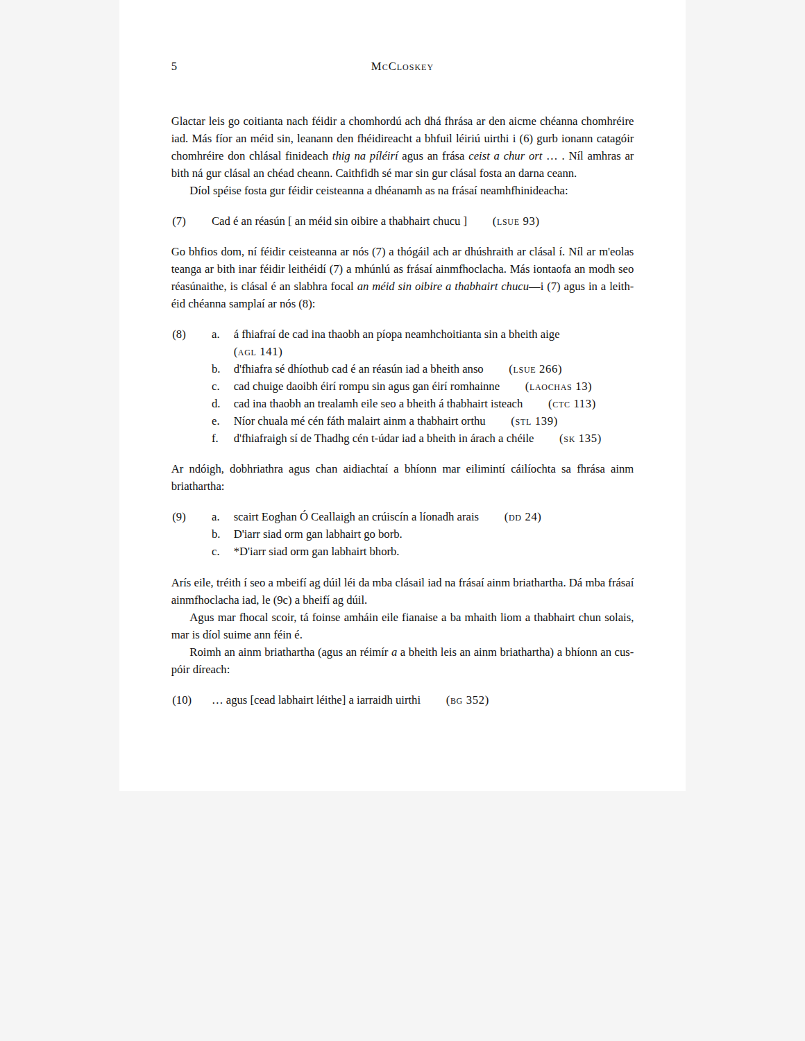5
McCloskey
Glactar leis go coitianta nach féidir a chomhordú ach dhá fhrása ar den aicme chéanna chomhréire iad. Más fíor an méid sin, leanann den fhéidireacht a bhfuil léiriú uirthi i (6) gurb ionann catagóir chomhréire don chlásal finideach thig na píléirí agus an frása ceist a chur ort … . Níl amhras ar bith ná gur clásal an chéad cheann. Caithfidh sé mar sin gur clásal fosta an darna ceann.
Díol spéise fosta gur féidir ceisteanna a dhéanamh as na frásaí neamhfhinideacha:
(7)
Cad é an réasún [ an méid sin oibire a thabhairt chucu ] (lsue 93)
Go bhfios dom, ní féidir ceisteanna ar nós (7) a thógáil ach ar dhúshraith ar clásal í. Níl ar m'eolas teanga ar bith inar féidir leithéidí (7) a mhúnlú as frásaí ainmfhoclacha. Más iontaofa an modh seo réasúnaithe, is clásal é an slabhra focal an méid sin oibire a thabhairt chucu—i (7) agus in a leithéid chéanna samplaí ar nós (8):
(8)
a.
á fhiafraí de cad ina thaobh an píopa neamhchoitianta sin a bheith aige
(agl 141)
b.
d'fhiafra sé dhíothub cad é an réasún iad a bheith anso (lsue 266)
c.
cad chuige daoibh éirí rompu sin agus gan éirí romhainne (laochas 13)
d.
cad ina thaobh an trealamh eile seo a bheith á thabhairt isteach (ctc 113)
e.
Níor chuala mé cén fáth malairt ainm a thabhairt orthu (stl 139)
f.
d'fhiafraigh sí de Thadhg cén t-údar iad a bheith in árach a chéile (sk 135)
Ar ndóigh, dobhriathra agus chan aidiachtaí a bhíonn mar eilimintí cáilíochta sa fhrása ainm briathartha:
(9)
a.
scairt Eoghan Ó Ceallaigh an crúiscín a líonadh arais (dd 24)
b.
D'iarr siad orm gan labhairt go borb.
c.
*D'iarr siad orm gan labhairt bhorb.
Arís eile, tréith í seo a mbeifí ag dúil léi da mba clásail iad na frásaí ainm briathartha. Dá mba frásaí ainmfhoclacha iad, le (9c) a bheifí ag dúil.
Agus mar fhocal scoir, tá foinse amháin eile fianaise a ba mhaith liom a thabhairt chun solais, mar is díol suime ann féin é.
Roimh an ainm briathartha (agus an réimír a a bheith leis an ainm briathartha) a bhíonn an cuspóir díreach:
(10)
… agus [cead labhairt léithe] a iarraidh uirthi (bg 352)